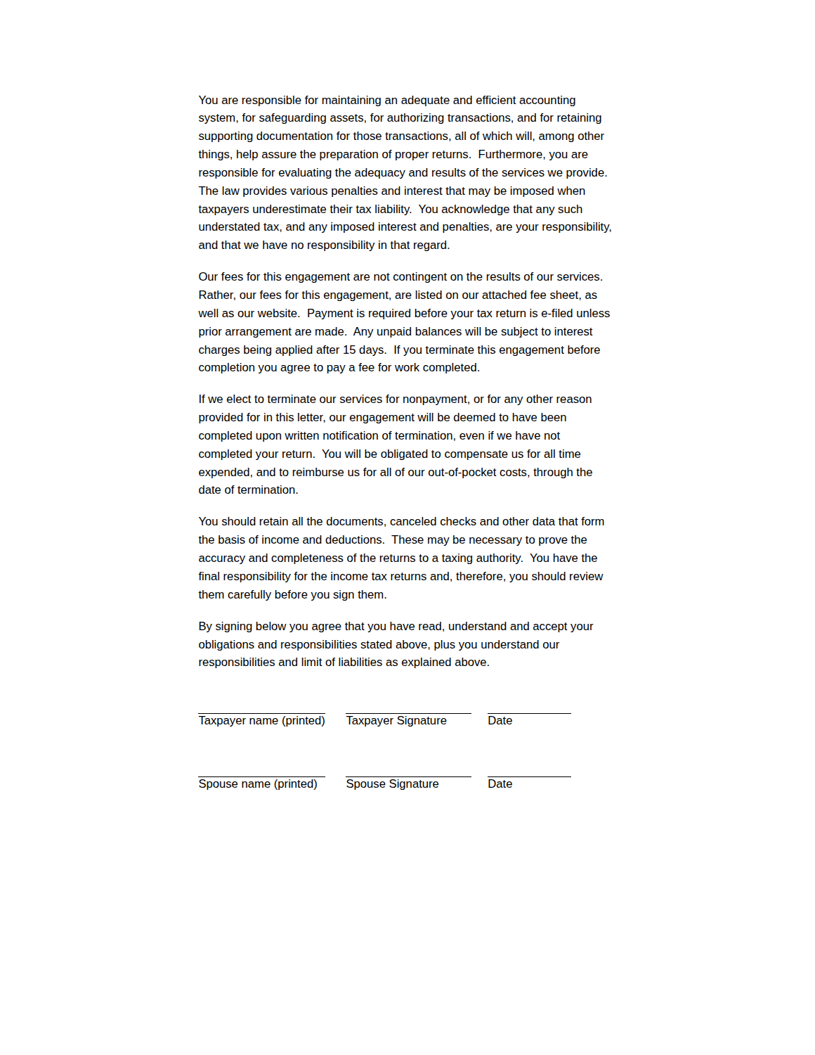You are responsible for maintaining an adequate and efficient accounting system, for safeguarding assets, for authorizing transactions, and for retaining supporting documentation for those transactions, all of which will, among other things, help assure the preparation of proper returns. Furthermore, you are responsible for evaluating the adequacy and results of the services we provide. The law provides various penalties and interest that may be imposed when taxpayers underestimate their tax liability. You acknowledge that any such understated tax, and any imposed interest and penalties, are your responsibility, and that we have no responsibility in that regard.
Our fees for this engagement are not contingent on the results of our services. Rather, our fees for this engagement, are listed on our attached fee sheet, as well as our website. Payment is required before your tax return is e-filed unless prior arrangement are made. Any unpaid balances will be subject to interest charges being applied after 15 days. If you terminate this engagement before completion you agree to pay a fee for work completed.
If we elect to terminate our services for nonpayment, or for any other reason provided for in this letter, our engagement will be deemed to have been completed upon written notification of termination, even if we have not completed your return. You will be obligated to compensate us for all time expended, and to reimburse us for all of our out-of-pocket costs, through the date of termination.
You should retain all the documents, canceled checks and other data that form the basis of income and deductions. These may be necessary to prove the accuracy and completeness of the returns to a taxing authority. You have the final responsibility for the income tax returns and, therefore, you should review them carefully before you sign them.
By signing below you agree that you have read, understand and accept your obligations and responsibilities stated above, plus you understand our responsibilities and limit of liabilities as explained above.
| Taxpayer name (printed) | | Taxpayer Signature | | Date | |
| Spouse name (printed) | | Spouse Signature | | Date | |